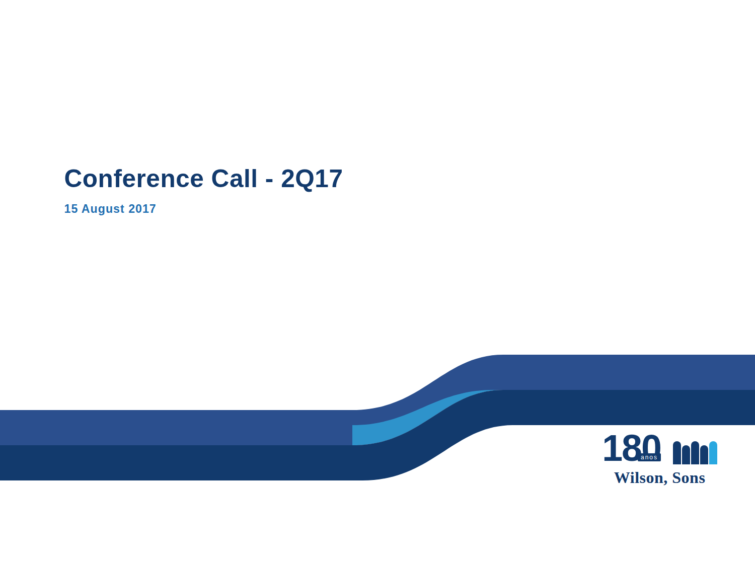Conference Call - 2Q17
15 August 2017
180
anos
Wilson, Sons